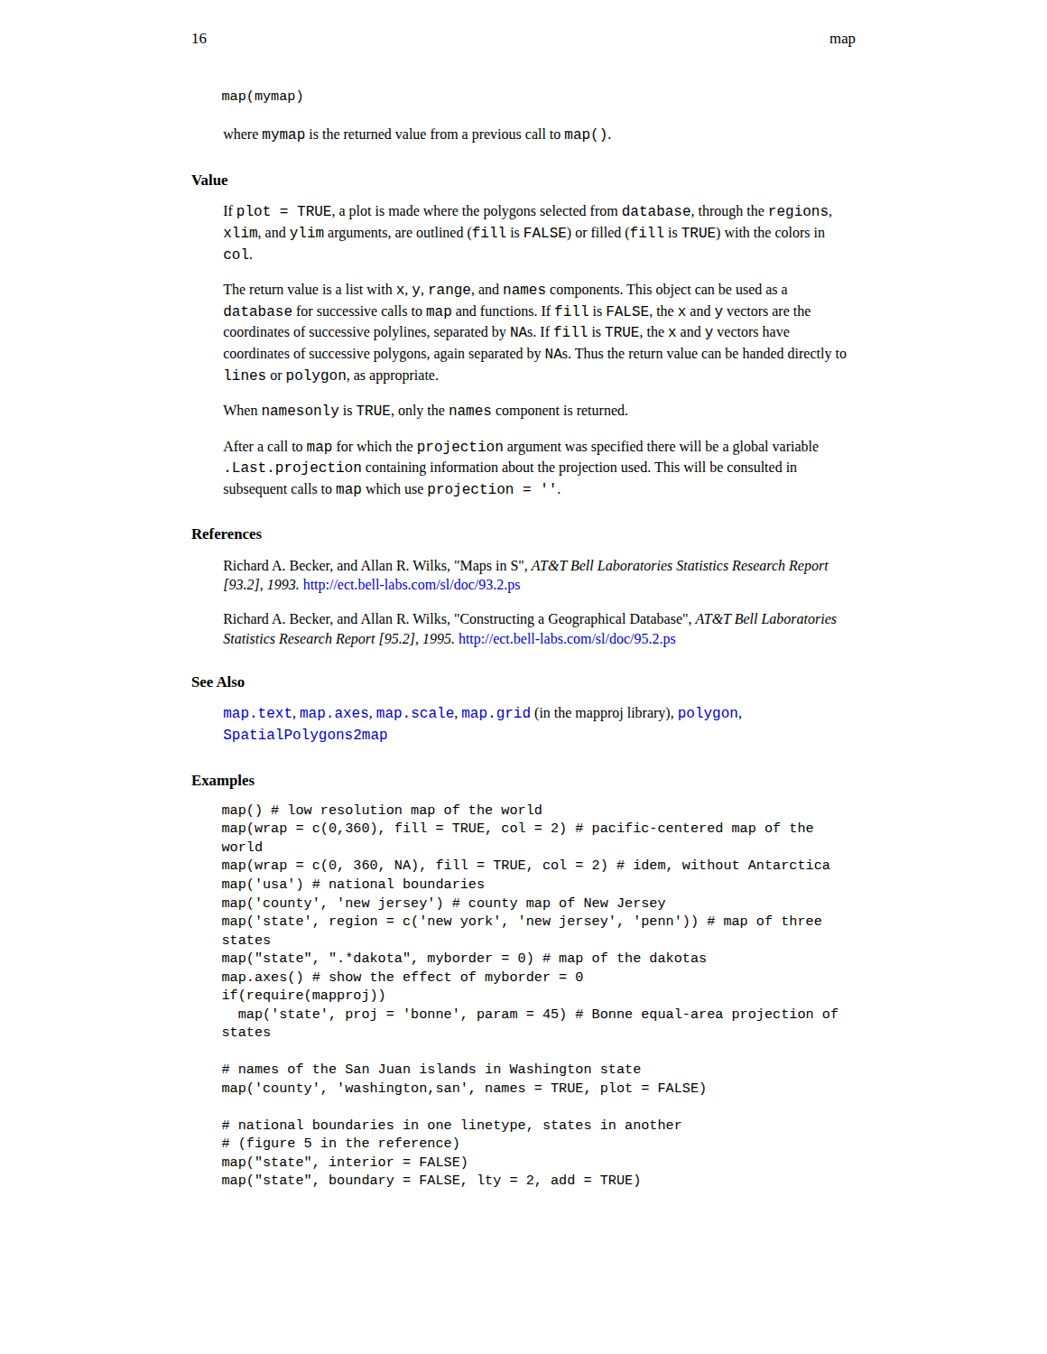16 map
map(mymap)
where mymap is the returned value from a previous call to map().
Value
If plot = TRUE, a plot is made where the polygons selected from database, through the regions, xlim, and ylim arguments, are outlined (fill is FALSE) or filled (fill is TRUE) with the colors in col.
The return value is a list with x, y, range, and names components. This object can be used as a database for successive calls to map and functions. If fill is FALSE, the x and y vectors are the coordinates of successive polylines, separated by NAs. If fill is TRUE, the x and y vectors have coordinates of successive polygons, again separated by NAs. Thus the return value can be handed directly to lines or polygon, as appropriate.
When namesonly is TRUE, only the names component is returned.
After a call to map for which the projection argument was specified there will be a global variable .Last.projection containing information about the projection used. This will be consulted in subsequent calls to map which use projection = ''.
References
Richard A. Becker, and Allan R. Wilks, "Maps in S", AT&T Bell Laboratories Statistics Research Report [93.2], 1993. http://ect.bell-labs.com/sl/doc/93.2.ps
Richard A. Becker, and Allan R. Wilks, "Constructing a Geographical Database", AT&T Bell Laboratories Statistics Research Report [95.2], 1995. http://ect.bell-labs.com/sl/doc/95.2.ps
See Also
map.text, map.axes, map.scale, map.grid (in the mapproj library), polygon, SpatialPolygons2map
Examples
map() # low resolution map of the world
map(wrap = c(0,360), fill = TRUE, col = 2) # pacific-centered map of the world
map(wrap = c(0, 360, NA), fill = TRUE, col = 2) # idem, without Antarctica
map('usa') # national boundaries
map('county', 'new jersey') # county map of New Jersey
map('state', region = c('new york', 'new jersey', 'penn')) # map of three states
map("state", ".*dakota", myborder = 0) # map of the dakotas
map.axes() # show the effect of myborder = 0
if(require(mapproj))
  map('state', proj = 'bonne', param = 45) # Bonne equal-area projection of states

# names of the San Juan islands in Washington state
map('county', 'washington,san', names = TRUE, plot = FALSE)

# national boundaries in one linetype, states in another
# (figure 5 in the reference)
map("state", interior = FALSE)
map("state", boundary = FALSE, lty = 2, add = TRUE)